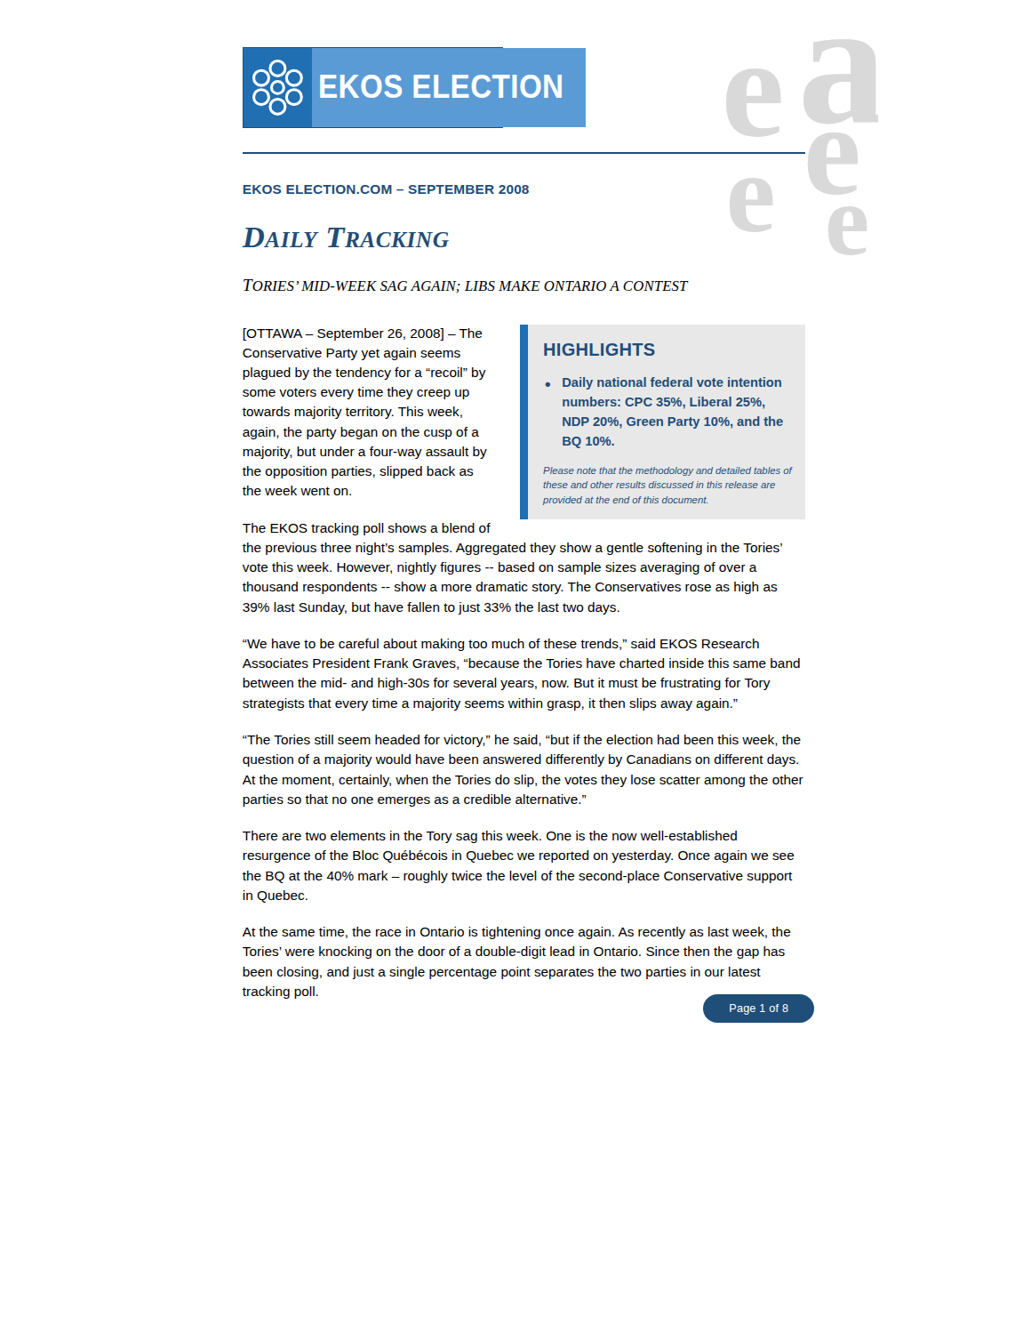a e e e e
EKOS ELECTION
EKOS Election.com – September 2008
DAILY TRACKING
TORIES’ MID-WEEK SAG AGAIN; LIBS MAKE ONTARIO A CONTEST
HIGHLIGHTS
Daily national federal vote intention numbers: CPC 35%, Liberal 25%, NDP 20%, Green Party 10%, and the BQ 10%.
Please note that the methodology and detailed tables of these and other results discussed in this release are provided at the end of this document.
[OTTAWA – September 26, 2008] – The Conservative Party yet again seems plagued by the tendency for a “recoil” by some voters every time they creep up towards majority territory. This week, again, the party began on the cusp of a majority, but under a four-way assault by the opposition parties, slipped back as the week went on.
The EKOS tracking poll shows a blend of the previous three night’s samples. Aggregated they show a gentle softening in the Tories’ vote this week. However, nightly figures -- based on sample sizes averaging of over a thousand respondents -- show a more dramatic story. The Conservatives rose as high as 39% last Sunday, but have fallen to just 33% the last two days.
“We have to be careful about making too much of these trends,” said EKOS Research Associates President Frank Graves, “because the Tories have charted inside this same band between the mid- and high-30s for several years, now. But it must be frustrating for Tory strategists that every time a majority seems within grasp, it then slips away again.”
“The Tories still seem headed for victory,” he said, “but if the election had been this week, the question of a majority would have been answered differently by Canadians on different days. At the moment, certainly, when the Tories do slip, the votes they lose scatter among the other parties so that no one emerges as a credible alternative.”
There are two elements in the Tory sag this week. One is the now well-established resurgence of the Bloc Québécois in Quebec we reported on yesterday. Once again we see the BQ at the 40% mark – roughly twice the level of the second-place Conservative support in Quebec.
At the same time, the race in Ontario is tightening once again. As recently as last week, the Tories’ were knocking on the door of a double-digit lead in Ontario. Since then the gap has been closing, and just a single percentage point separates the two parties in our latest tracking poll.
Page 1 of 8